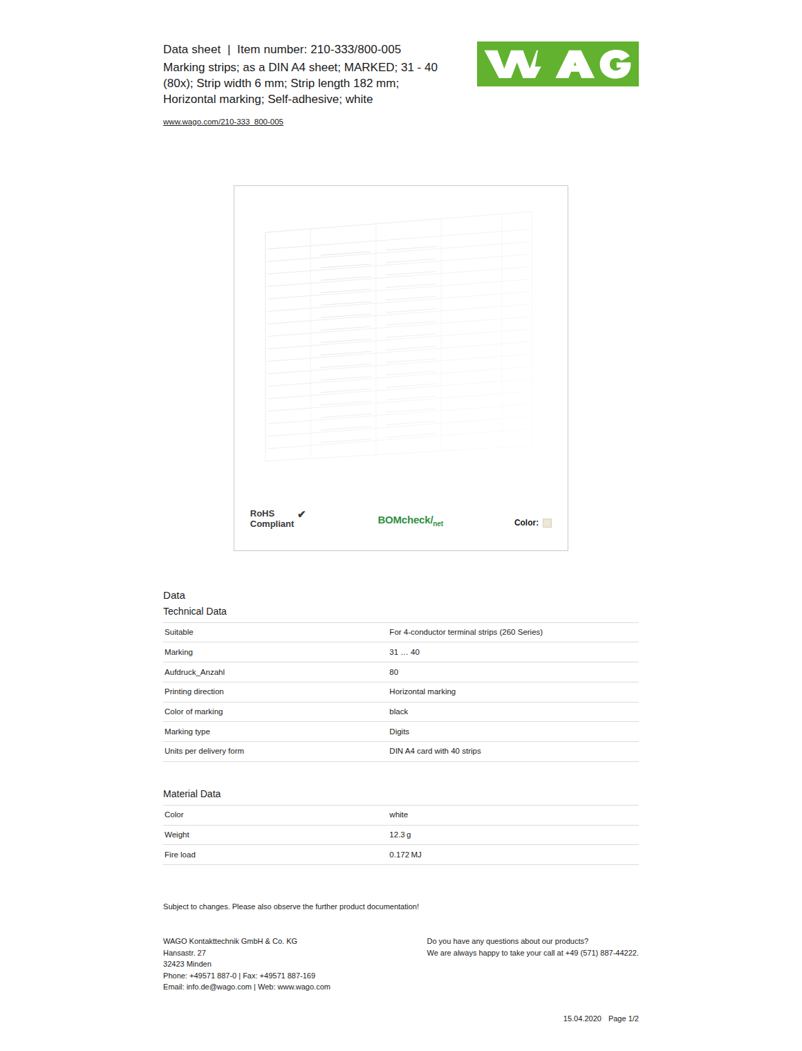Data sheet | Item number: 210-333/800-005
Marking strips; as a DIN A4 sheet; MARKED; 31 - 40 (80x); Strip width 6 mm; Strip length 182 mm; Horizontal marking; Self-adhesive; white
www.wago.com/210-333_800-005
RoHS✔
Compliant
BOMcheck/net
Color:
Data
Technical Data
| Suitable | For 4-conductor terminal strips (260 Series) |
| Marking | 31 … 40 |
| Aufdruck_Anzahl | 80 |
| Printing direction | Horizontal marking |
| Color of marking | black |
| Marking type | Digits |
| Units per delivery form | DIN A4 card with 40 strips |
Material Data
| Color | white |
| Weight | 12.3 g |
| Fire load | 0.172 MJ |
Subject to changes. Please also observe the further product documentation!
WAGO Kontakttechnik GmbH & Co. KG
Hansastr. 27
32423 Minden
Phone: +49571 887-0 | Fax: +49571 887-169
Email: info.de@wago.com | Web: www.wago.com
Do you have any questions about our products?
We are always happy to take your call at +49 (571) 887-44222.
15.04.2020 Page 1/2